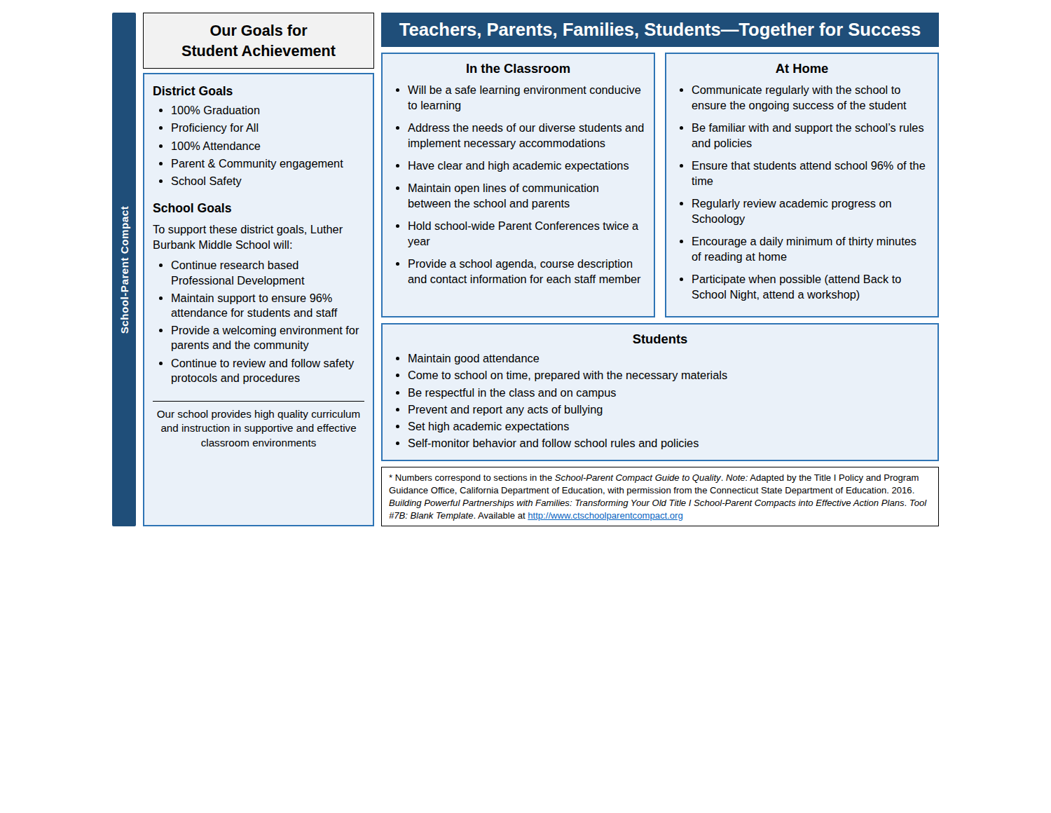School-Parent Compact
Our Goals for
Student Achievement
District Goals
100% Graduation
Proficiency for All
100% Attendance
Parent & Community engagement
School Safety
School Goals
To support these district goals, Luther Burbank Middle School will:
Continue research based Professional Development
Maintain support to ensure 96% attendance for students and staff
Provide a welcoming environment for parents and the community
Continue to review and follow safety protocols and procedures
Our school provides high quality curriculum and instruction in supportive and effective classroom environments
Teachers, Parents, Families, Students—Together for Success
In the Classroom
Will be a safe learning environment conducive to learning
Address the needs of our diverse students and implement necessary accommodations
Have clear and high academic expectations
Maintain open lines of communication between the school and parents
Hold school-wide Parent Conferences twice a year
Provide a school agenda, course description and contact information for each staff member
At Home
Communicate regularly with the school to ensure the ongoing success of the student
Be familiar with and support the school’s rules and policies
Ensure that students attend school 96% of the time
Regularly review academic progress on Schoology
Encourage a daily minimum of thirty minutes of reading at home
Participate when possible (attend Back to School Night, attend a workshop)
Students
Maintain good attendance
Come to school on time, prepared with the necessary materials
Be respectful in the class and on campus
Prevent and report any acts of bullying
Set high academic expectations
Self-monitor behavior and follow school rules and policies
* Numbers correspond to sections in the School-Parent Compact Guide to Quality. Note: Adapted by the Title I Policy and Program Guidance Office, California Department of Education, with permission from the Connecticut State Department of Education. 2016. Building Powerful Partnerships with Families: Transforming Your Old Title I School-Parent Compacts into Effective Action Plans. Tool #7B: Blank Template. Available at http://www.ctschoolparentcompact.org